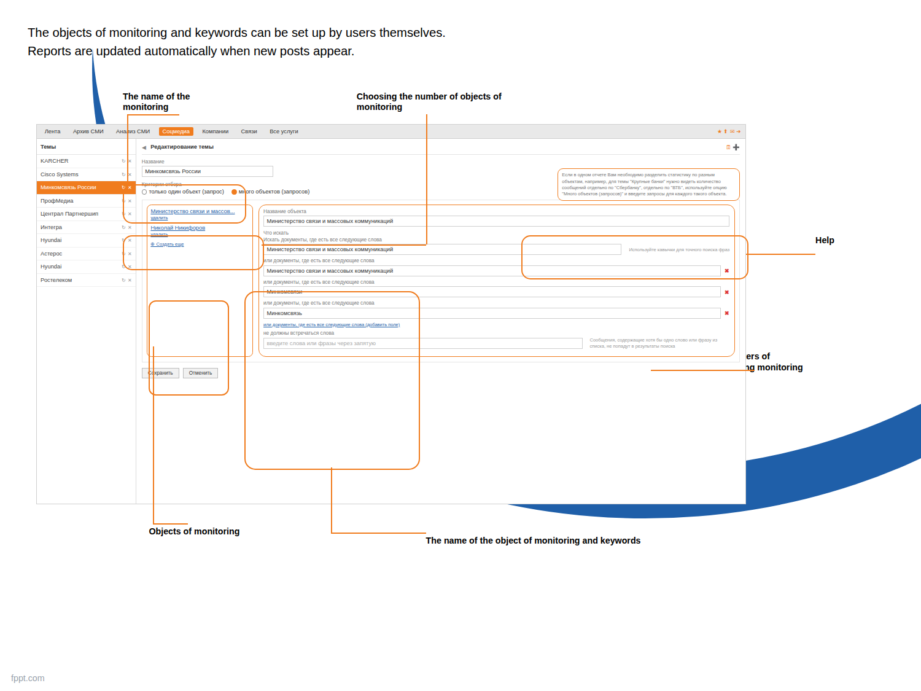The objects of monitoring and keywords can be set up by users themselves.
Reports are updated automatically when new posts appear.
The name of the monitoring
Choosing the number of objects of monitoring
Help
Parameters of displaying monitoring results
Objects of monitoring
The name of the object of monitoring and keywords
Лента Архив СМИ Анализ СМИ Соцмедиа Компании Связи Все услуги ★ ⬆ ✉ ➜
Темы
KARCHER↻ ✕
Cisco Systems↻ ✕
Минкомсвязь России↻ ✕
ПрофМедиа↻ ✕
Централ Партнершип↻ ✕
Интегра↻ ✕
Hyundai↻ ✕
Астерос↻ ✕
Hyundai↻ ✕
Ростелеком↻ ✕
◀ Редактирование темы 🗓 ➕
Название
Минкомсвязь России
Критерии отбора
только один объект (запрос) много объектов (запросов)
Если в одном отчете Вам необходимо разделить статистику по разным объектам, например, для темы "Крупные банки" нужно видеть количество сообщений отдельно по "Сбербанку", отдельно по "ВТБ", используйте опцию "Много объектов (запросов)" и введите запросы для каждого такого объекта.
Министерство связи и массов... удалить
Николай Никифоров удалить
⊕ Создать еще
Название объекта
Министерство связи и массовых коммуникаций
Что искать
Искать документы, где есть все следующие слова
Министерство связи и массовых коммуникаций
Используйте кавычки для точного поиска фраз
или документы, где есть все следующие слова
Министерство связи и массовых коммуникаций
✖
или документы, где есть все следующие слова
Минкомсвязи
✖
или документы, где есть все следующие слова
Минкомсвязь
✖
или документы, где есть все следующие слова (добавить поле)
не должны встречаться слова
введите слова или фразы через запятую
Сообщения, содержащие хотя бы одно слово или фразу из списка, не попадут в результаты поиска
Сохранить Отменить
fppt.com